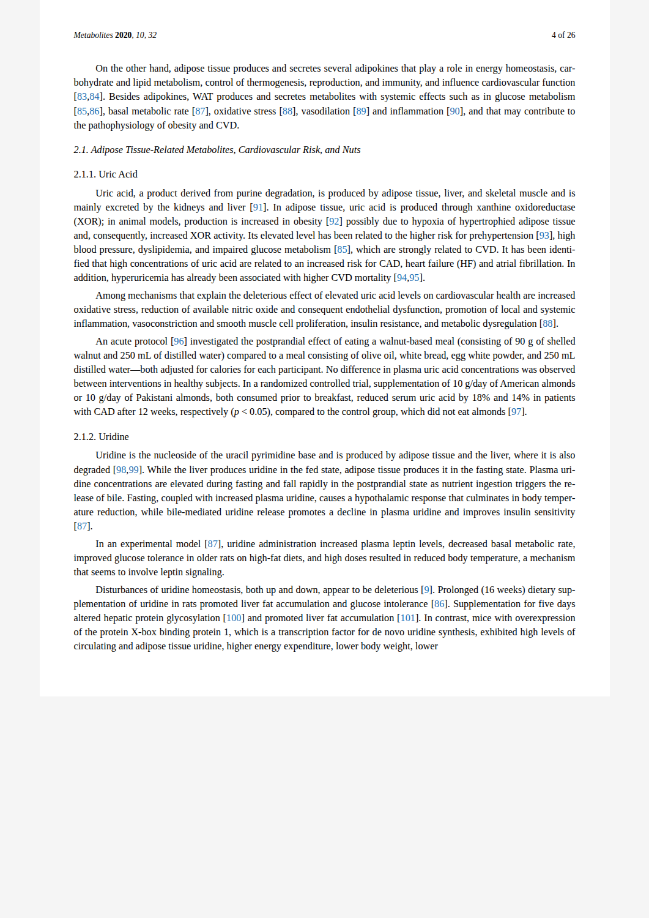Metabolites 2020, 10, 32 4 of 26
On the other hand, adipose tissue produces and secretes several adipokines that play a role in energy homeostasis, carbohydrate and lipid metabolism, control of thermogenesis, reproduction, and immunity, and influence cardiovascular function [83,84]. Besides adipokines, WAT produces and secretes metabolites with systemic effects such as in glucose metabolism [85,86], basal metabolic rate [87], oxidative stress [88], vasodilation [89] and inflammation [90], and that may contribute to the pathophysiology of obesity and CVD.
2.1. Adipose Tissue-Related Metabolites, Cardiovascular Risk, and Nuts
2.1.1. Uric Acid
Uric acid, a product derived from purine degradation, is produced by adipose tissue, liver, and skeletal muscle and is mainly excreted by the kidneys and liver [91]. In adipose tissue, uric acid is produced through xanthine oxidoreductase (XOR); in animal models, production is increased in obesity [92] possibly due to hypoxia of hypertrophied adipose tissue and, consequently, increased XOR activity. Its elevated level has been related to the higher risk for prehypertension [93], high blood pressure, dyslipidemia, and impaired glucose metabolism [85], which are strongly related to CVD. It has been identified that high concentrations of uric acid are related to an increased risk for CAD, heart failure (HF) and atrial fibrillation. In addition, hyperuricemia has already been associated with higher CVD mortality [94,95].
Among mechanisms that explain the deleterious effect of elevated uric acid levels on cardiovascular health are increased oxidative stress, reduction of available nitric oxide and consequent endothelial dysfunction, promotion of local and systemic inflammation, vasoconstriction and smooth muscle cell proliferation, insulin resistance, and metabolic dysregulation [88].
An acute protocol [96] investigated the postprandial effect of eating a walnut-based meal (consisting of 90 g of shelled walnut and 250 mL of distilled water) compared to a meal consisting of olive oil, white bread, egg white powder, and 250 mL distilled water—both adjusted for calories for each participant. No difference in plasma uric acid concentrations was observed between interventions in healthy subjects. In a randomized controlled trial, supplementation of 10 g/day of American almonds or 10 g/day of Pakistani almonds, both consumed prior to breakfast, reduced serum uric acid by 18% and 14% in patients with CAD after 12 weeks, respectively (p < 0.05), compared to the control group, which did not eat almonds [97].
2.1.2. Uridine
Uridine is the nucleoside of the uracil pyrimidine base and is produced by adipose tissue and the liver, where it is also degraded [98,99]. While the liver produces uridine in the fed state, adipose tissue produces it in the fasting state. Plasma uridine concentrations are elevated during fasting and fall rapidly in the postprandial state as nutrient ingestion triggers the release of bile. Fasting, coupled with increased plasma uridine, causes a hypothalamic response that culminates in body temperature reduction, while bile-mediated uridine release promotes a decline in plasma uridine and improves insulin sensitivity [87].
In an experimental model [87], uridine administration increased plasma leptin levels, decreased basal metabolic rate, improved glucose tolerance in older rats on high-fat diets, and high doses resulted in reduced body temperature, a mechanism that seems to involve leptin signaling.
Disturbances of uridine homeostasis, both up and down, appear to be deleterious [9]. Prolonged (16 weeks) dietary supplementation of uridine in rats promoted liver fat accumulation and glucose intolerance [86]. Supplementation for five days altered hepatic protein glycosylation [100] and promoted liver fat accumulation [101]. In contrast, mice with overexpression of the protein X-box binding protein 1, which is a transcription factor for de novo uridine synthesis, exhibited high levels of circulating and adipose tissue uridine, higher energy expenditure, lower body weight, lower